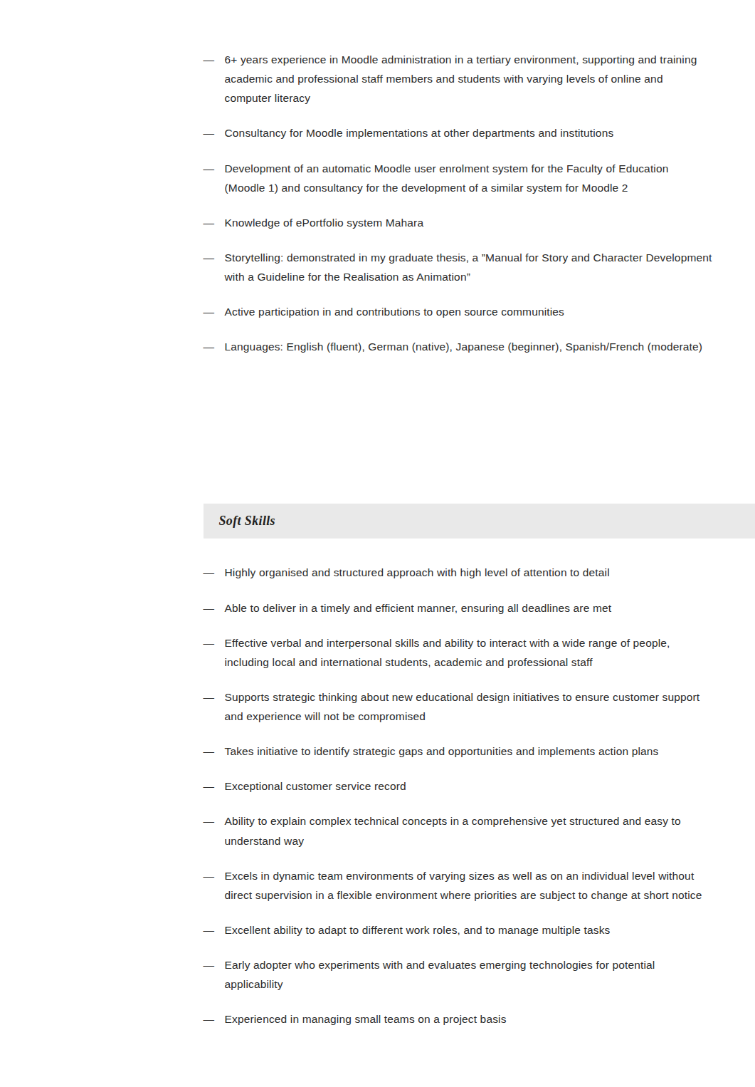6+ years experience in Moodle administration in a tertiary environment, supporting and training academic and professional staff members and students with varying levels of online and computer literacy
Consultancy for Moodle implementations at other departments and institutions
Development of an automatic Moodle user enrolment system for the Faculty of Education (Moodle 1) and consultancy for the development of a similar system for Moodle 2
Knowledge of ePortfolio system Mahara
Storytelling: demonstrated in my graduate thesis, a ”Manual for Story and Character Development with a Guideline for the Realisation as Animation”
Active participation in and contributions to open source communities
Languages: English (fluent), German (native), Japanese (beginner), Spanish/French (moderate)
Soft Skills
Highly organised and structured approach with high level of attention to detail
Able to deliver in a timely and efficient manner, ensuring all deadlines are met
Effective verbal and interpersonal skills and ability to interact with a wide range of people, including local and international students, academic and professional staff
Supports strategic thinking about new educational design initiatives to ensure customer support and experience will not be compromised
Takes initiative to identify strategic gaps and opportunities and implements action plans
Exceptional customer service record
Ability to explain complex technical concepts in a comprehensive yet structured and easy to understand way
Excels in dynamic team environments of varying sizes as well as on an individual level without direct supervision in a flexible environment where priorities are subject to change at short notice
Excellent ability to adapt to different work roles, and to manage multiple tasks
Early adopter who experiments with and evaluates emerging technologies for potential applicability
Experienced in managing small teams on a project basis